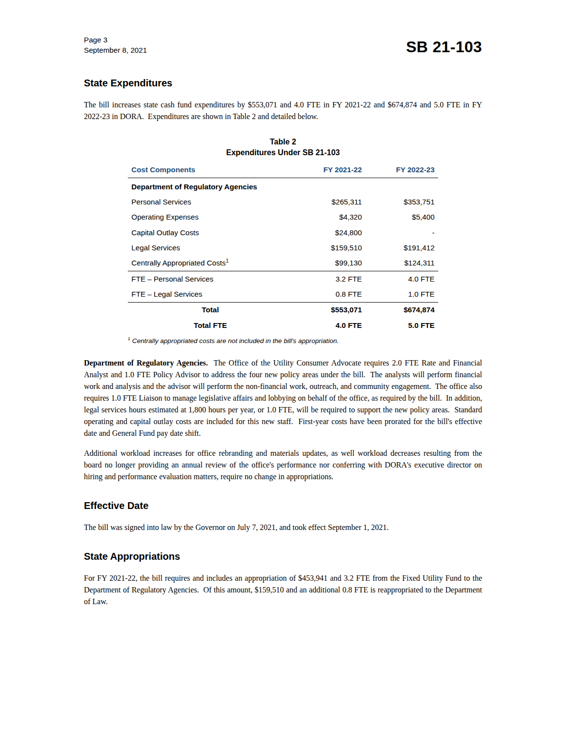Page 3
September 8, 2021
SB 21-103
State Expenditures
The bill increases state cash fund expenditures by $553,071 and 4.0 FTE in FY 2021-22 and $674,874 and 5.0 FTE in FY 2022-23 in DORA. Expenditures are shown in Table 2 and detailed below.
Table 2
Expenditures Under SB 21-103
| Cost Components | FY 2021-22 | FY 2022-23 |
| --- | --- | --- |
| Department of Regulatory Agencies |
| Personal Services | $265,311 | $353,751 |
| Operating Expenses | $4,320 | $5,400 |
| Capital Outlay Costs | $24,800 | - |
| Legal Services | $159,510 | $191,412 |
| Centrally Appropriated Costs 1 | $99,130 | $124,311 |
| FTE – Personal Services | 3.2 FTE | 4.0 FTE |
| FTE – Legal Services | 0.8 FTE | 1.0 FTE |
| Total | $553,071 | $674,874 |
| Total FTE | 4.0 FTE | 5.0 FTE |
1 Centrally appropriated costs are not included in the bill's appropriation.
Department of Regulatory Agencies. The Office of the Utility Consumer Advocate requires 2.0 FTE Rate and Financial Analyst and 1.0 FTE Policy Advisor to address the four new policy areas under the bill. The analysts will perform financial work and analysis and the advisor will perform the non-financial work, outreach, and community engagement. The office also requires 1.0 FTE Liaison to manage legislative affairs and lobbying on behalf of the office, as required by the bill. In addition, legal services hours estimated at 1,800 hours per year, or 1.0 FTE, will be required to support the new policy areas. Standard operating and capital outlay costs are included for this new staff. First-year costs have been prorated for the bill's effective date and General Fund pay date shift.
Additional workload increases for office rebranding and materials updates, as well workload decreases resulting from the board no longer providing an annual review of the office's performance nor conferring with DORA's executive director on hiring and performance evaluation matters, require no change in appropriations.
Effective Date
The bill was signed into law by the Governor on July 7, 2021, and took effect September 1, 2021.
State Appropriations
For FY 2021-22, the bill requires and includes an appropriation of $453,941 and 3.2 FTE from the Fixed Utility Fund to the Department of Regulatory Agencies. Of this amount, $159,510 and an additional 0.8 FTE is reappropriated to the Department of Law.